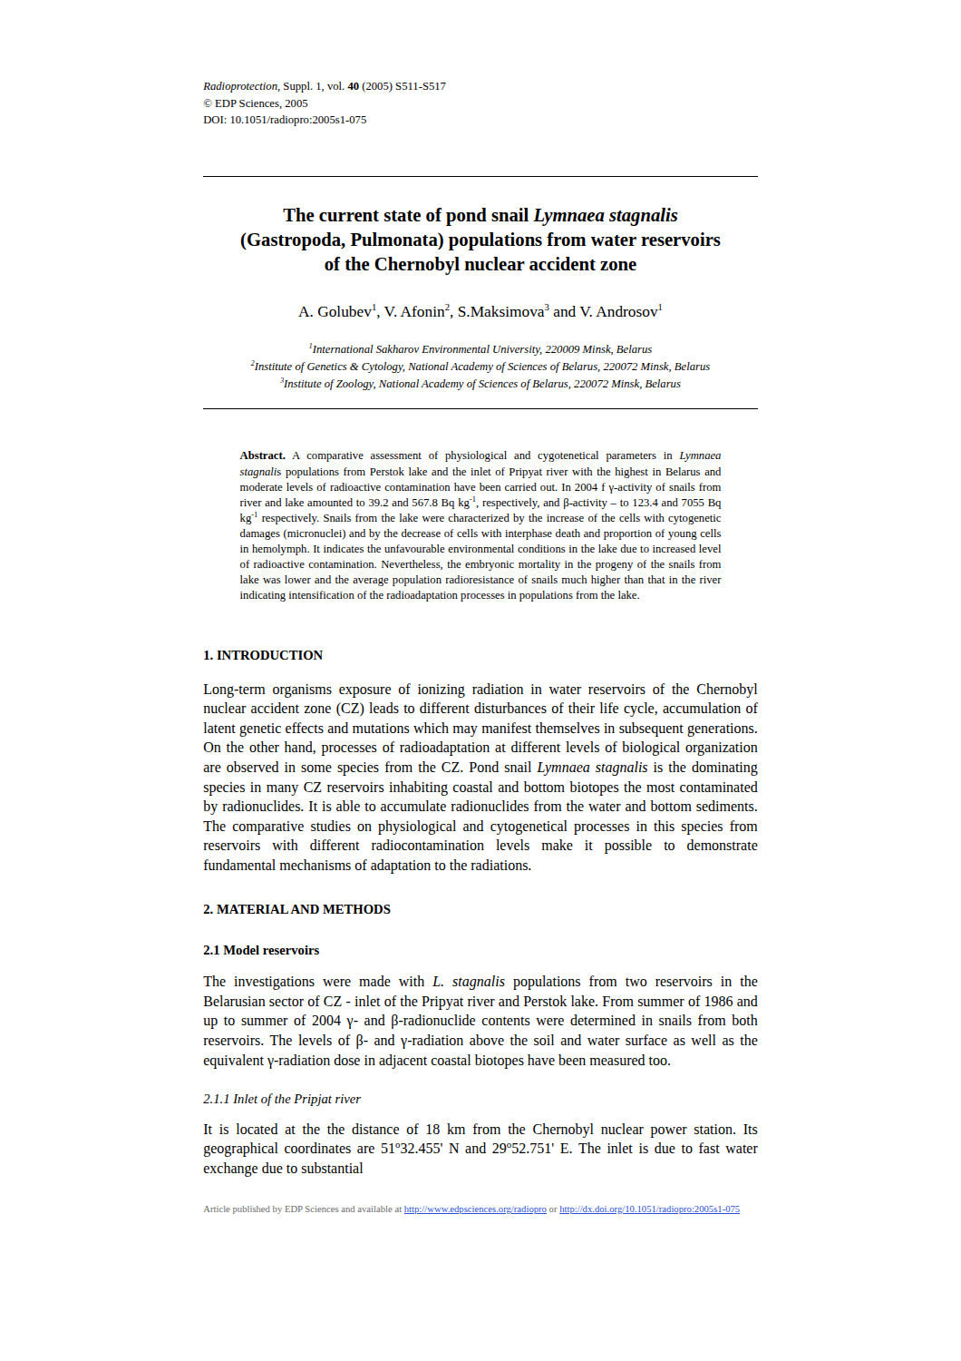Radioprotection, Suppl. 1, vol. 40 (2005) S511-S517
© EDP Sciences, 2005
DOI: 10.1051/radiopro:2005s1-075
The current state of pond snail Lymnaea stagnalis
(Gastropoda, Pulmonata) populations from water reservoirs
of the Chernobyl nuclear accident zone
A. Golubev1, V. Afonin2, S.Maksimova3 and V. Androsov1
1International Sakharov Environmental University, 220009 Minsk, Belarus
2Institute of Genetics & Cytology, National Academy of Sciences of Belarus, 220072 Minsk, Belarus
3Institute of Zoology, National Academy of Sciences of Belarus, 220072 Minsk, Belarus
Abstract. A comparative assessment of physiological and cygotenetical parameters in Lymnaea stagnalis populations from Perstok lake and the inlet of Pripyat river with the highest in Belarus and moderate levels of radioactive contamination have been carried out. In 2004 f γ-activity of snails from river and lake amounted to 39.2 and 567.8 Bq kg-1, respectively, and β-activity – to 123.4 and 7055 Bq kg-1 respectively. Snails from the lake were characterized by the increase of the cells with cytogenetic damages (micronuclei) and by the decrease of cells with interphase death and proportion of young cells in hemolymph. It indicates the unfavourable environmental conditions in the lake due to increased level of radioactive contamination. Nevertheless, the embryonic mortality in the progeny of the snails from lake was lower and the average population radioresistance of snails much higher than that in the river indicating intensification of the radioadaptation processes in populations from the lake.
1. INTRODUCTION
Long-term organisms exposure of ionizing radiation in water reservoirs of the Chernobyl nuclear accident zone (CZ) leads to different disturbances of their life cycle, accumulation of latent genetic effects and mutations which may manifest themselves in subsequent generations. On the other hand, processes of radioadaptation at different levels of biological organization are observed in some species from the CZ. Pond snail Lymnaea stagnalis is the dominating species in many CZ reservoirs inhabiting coastal and bottom biotopes the most contaminated by radionuclides. It is able to accumulate radionuclides from the water and bottom sediments. The comparative studies on physiological and cytogenetical processes in this species from reservoirs with different radiocontamination levels make it possible to demonstrate fundamental mechanisms of adaptation to the radiations.
2. MATERIAL AND METHODS
2.1 Model reservoirs
The investigations were made with L. stagnalis populations from two reservoirs in the Belarusian sector of CZ - inlet of the Pripyat river and Perstok lake. From summer of 1986 and up to summer of 2004 γ- and β-radionuclide contents were determined in snails from both reservoirs. The levels of β- and γ-radiation above the soil and water surface as well as the equivalent γ-radiation dose in adjacent coastal biotopes have been measured too.
2.1.1 Inlet of the Pripjat river
It is located at the the distance of 18 km from the Chernobyl nuclear power station. Its geographical coordinates are 51o32.455' N and 29o52.751' E. The inlet is due to fast water exchange due to substantial
Article published by EDP Sciences and available at http://www.edpsciences.org/radiopro or http://dx.doi.org/10.1051/radiopro:2005s1-075